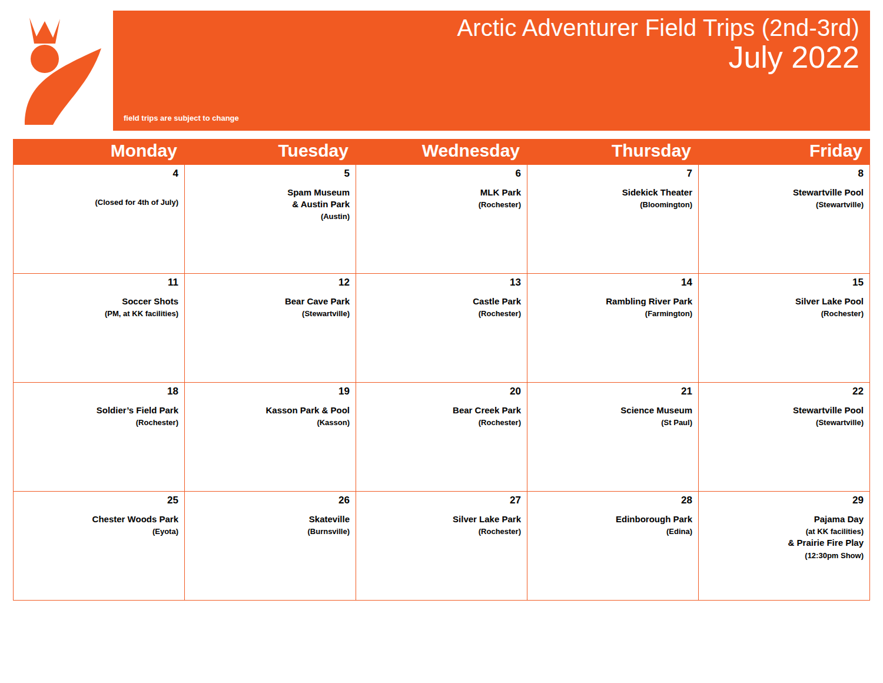Arctic Adventurer Field Trips (2nd-3rd)
July 2022
field trips are subject to change
| Monday | Tuesday | Wednesday | Thursday | Friday |
| --- | --- | --- | --- | --- |
| 4 (Closed for 4th of July) | 5 Spam Museum & Austin Park (Austin) | 6 MLK Park (Rochester) | 7 Sidekick Theater (Bloomington) | 8 Stewartville Pool (Stewartville) |
| 11 Soccer Shots (PM, at KK facilities) | 12 Bear Cave Park (Stewartville) | 13 Castle Park (Rochester) | 14 Rambling River Park (Farmington) | 15 Silver Lake Pool (Rochester) |
| 18 Soldier’s Field Park (Rochester) | 19 Kasson Park & Pool (Kasson) | 20 Bear Creek Park (Rochester) | 21 Science Museum (St Paul) | 22 Stewartville Pool (Stewartville) |
| 25 Chester Woods Park (Eyota) | 26 Skateville (Burnsville) | 27 Silver Lake Park (Rochester) | 28 Edinborough Park (Edina) | 29 Pajama Day (at KK facilities) & Prairie Fire Play (12:30pm Show) |